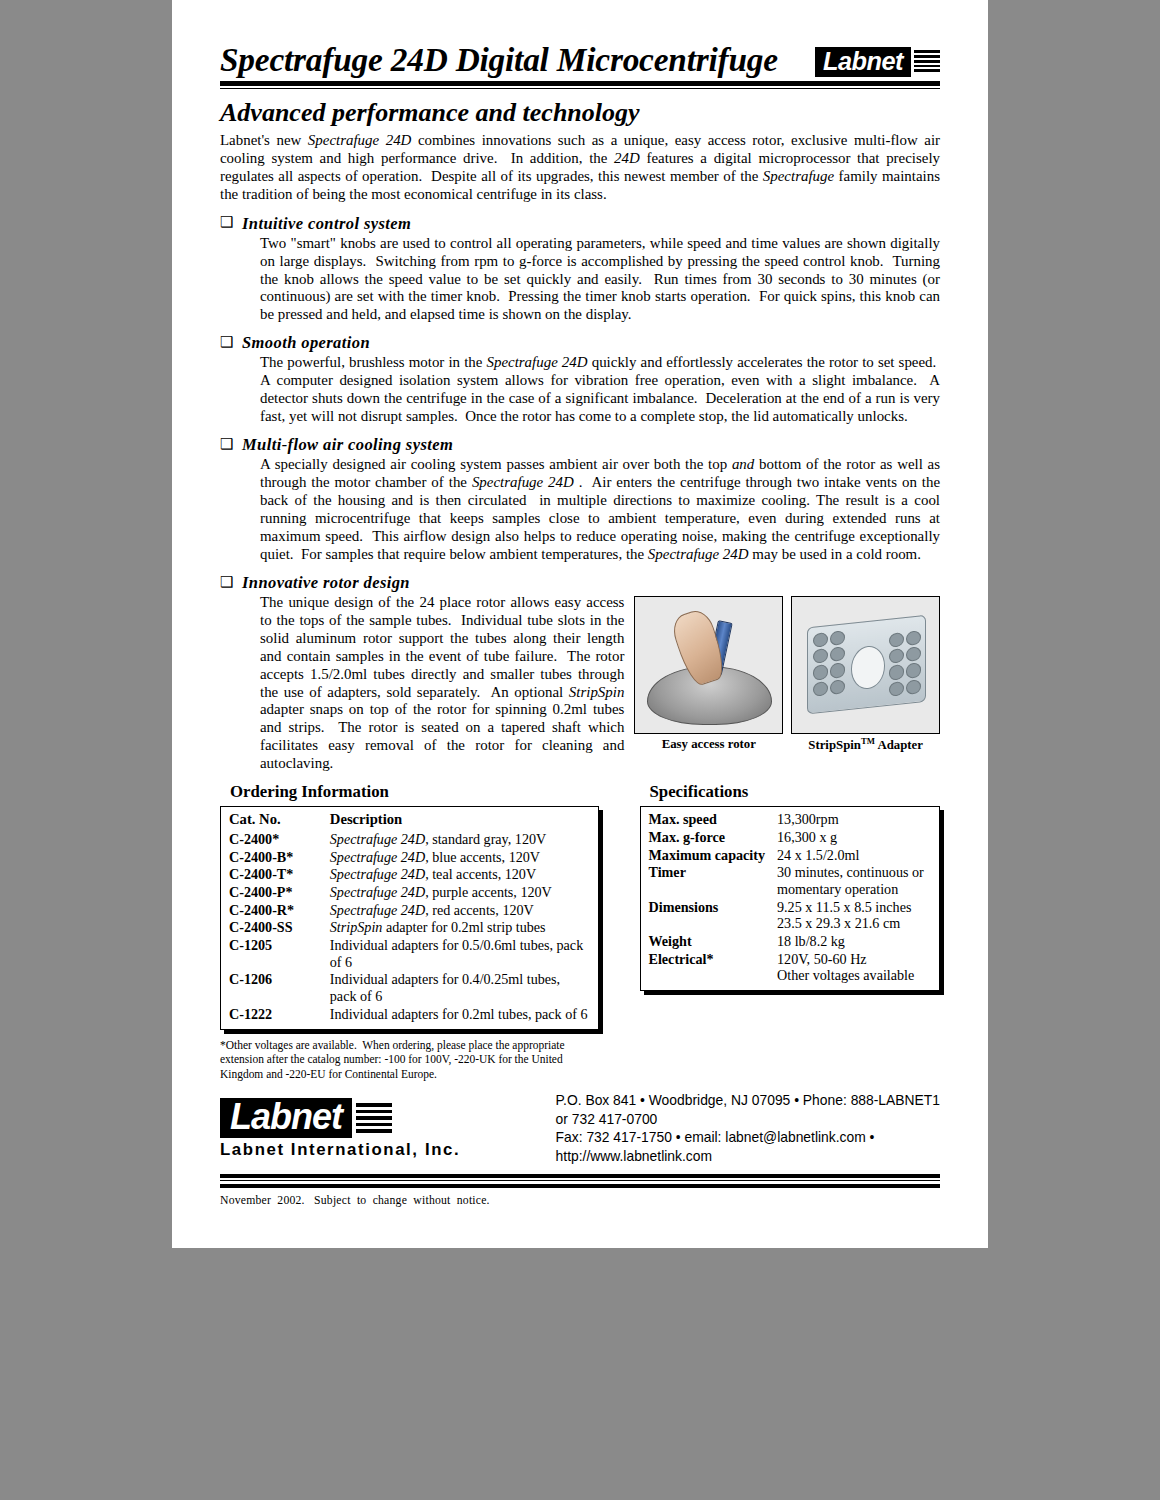Spectrafuge 24D Digital Microcentrifuge
Labnet
Advanced performance and technology
Labnet's new Spectrafuge 24D combines innovations such as a unique, easy access rotor, exclusive multi-flow air cooling system and high performance drive. In addition, the 24D features a digital microprocessor that precisely regulates all aspects of operation. Despite all of its upgrades, this newest member of the Spectrafuge family maintains the tradition of being the most economical centrifuge in its class.
Intuitive control system Two "smart" knobs are used to control all operating parameters, while speed and time values are shown digitally on large displays. Switching from rpm to g-force is accomplished by pressing the speed control knob. Turning the knob allows the speed value to be set quickly and easily. Run times from 30 seconds to 30 minutes (or continuous) are set with the timer knob. Pressing the timer knob starts operation. For quick spins, this knob can be pressed and held, and elapsed time is shown on the display.
Smooth operation The powerful, brushless motor in the Spectrafuge 24D quickly and effortlessly accelerates the rotor to set speed. A computer designed isolation system allows for vibration free operation, even with a slight imbalance. A detector shuts down the centrifuge in the case of a significant imbalance. Deceleration at the end of a run is very fast, yet will not disrupt samples. Once the rotor has come to a complete stop, the lid automatically unlocks.
Multi-flow air cooling system A specially designed air cooling system passes ambient air over both the top and bottom of the rotor as well as through the motor chamber of the Spectrafuge 24D . Air enters the centrifuge through two intake vents on the back of the housing and is then circulated in multiple directions to maximize cooling. The result is a cool running microcentrifuge that keeps samples close to ambient temperature, even during extended runs at maximum speed. This airflow design also helps to reduce operating noise, making the centrifuge exceptionally quiet. For samples that require below ambient temperatures, the Spectrafuge 24D may be used in a cold room.
Innovative rotor design
The unique design of the 24 place rotor allows easy access to the tops of the sample tubes. Individual tube slots in the solid aluminum rotor support the tubes along their length and contain samples in the event of tube failure. The rotor accepts 1.5/2.0ml tubes directly and smaller tubes through the use of adapters, sold separately. An optional StripSpin adapter snaps on top of the rotor for spinning 0.2ml tubes and strips. The rotor is seated on a tapered shaft which facilitates easy removal of the rotor for cleaning and autoclaving.
Easy access rotor
StripSpinTM Adapter
Ordering Information
| Cat. No. | Description |
| --- | --- |
| C-2400* | Spectrafuge 24D , standard gray, 120V |
| C-2400-B* | Spectrafuge 24D , blue accents, 120V |
| C-2400-T* | Spectrafuge 24D , teal accents, 120V |
| C-2400-P* | Spectrafuge 24D , purple accents, 120V |
| C-2400-R* | Spectrafuge 24D , red accents, 120V |
| C-2400-SS | StripSpin adapter for 0.2ml strip tubes |
| C-1205 | Individual adapters for 0.5/0.6ml tubes, pack of 6 |
| C-1206 | Individual adapters for 0.4/0.25ml tubes, pack of 6 |
| C-1222 | Individual adapters for 0.2ml tubes, pack of 6 |
*Other voltages are available. When ordering, please place the appropriate extension after the catalog number: -100 for 100V, -220-UK for the United Kingdom and -220-EU for Continental Europe.
Specifications
| Max. speed | 13,300rpm |
| Max. g-force | 16,300 x g |
| Maximum capacity | 24 x 1.5/2.0ml |
| Timer | 30 minutes, continuous or momentary operation |
| Dimensions | 9.25 x 11.5 x 8.5 inches 23.5 x 29.3 x 21.6 cm |
| Weight | 18 lb/8.2 kg |
| Electrical* | 120V, 50-60 Hz Other voltages available |
Labnet
Labnet International, Inc.
P.O. Box 841 • Woodbridge, NJ 07095 • Phone: 888-LABNET1 or 732 417-0700
Fax: 732 417-1750 • email: labnet@labnetlink.com • http://www.labnetlink.com
November 2002. Subject to change without notice.